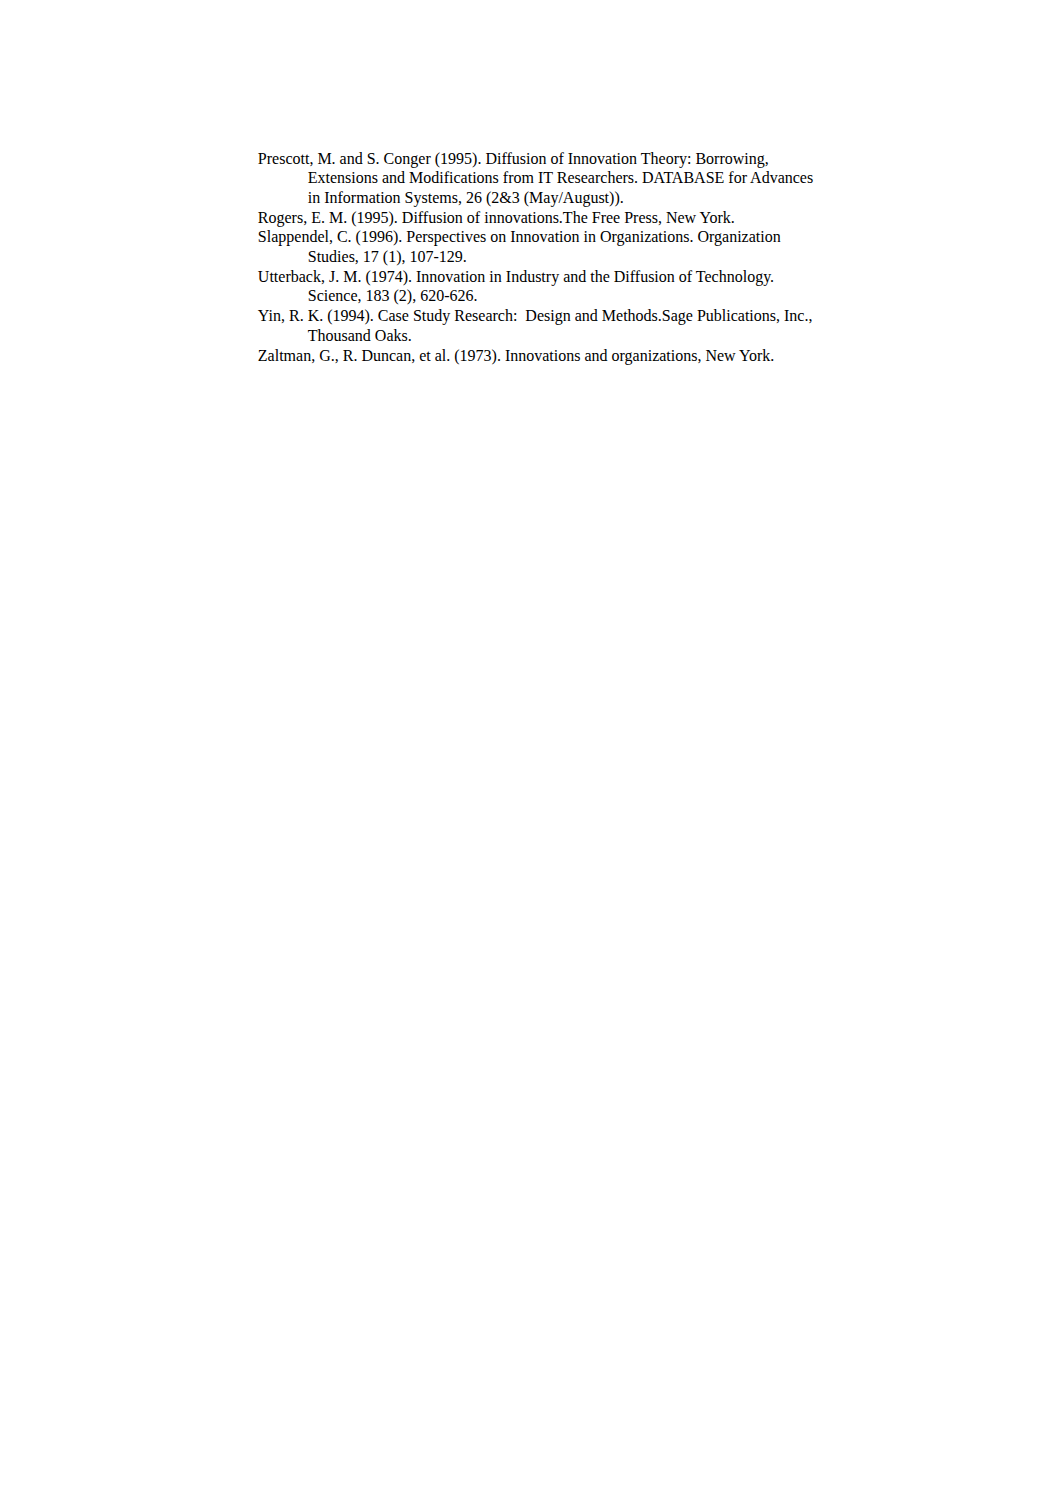Prescott, M. and S. Conger (1995). Diffusion of Innovation Theory: Borrowing, Extensions and Modifications from IT Researchers. DATABASE for Advances in Information Systems, 26 (2&3 (May/August)).
Rogers, E. M. (1995). Diffusion of innovations.The Free Press, New York.
Slappendel, C. (1996). Perspectives on Innovation in Organizations. Organization Studies, 17 (1), 107-129.
Utterback, J. M. (1974). Innovation in Industry and the Diffusion of Technology. Science, 183 (2), 620-626.
Yin, R. K. (1994). Case Study Research: Design and Methods.Sage Publications, Inc., Thousand Oaks.
Zaltman, G., R. Duncan, et al. (1973). Innovations and organizations, New York.